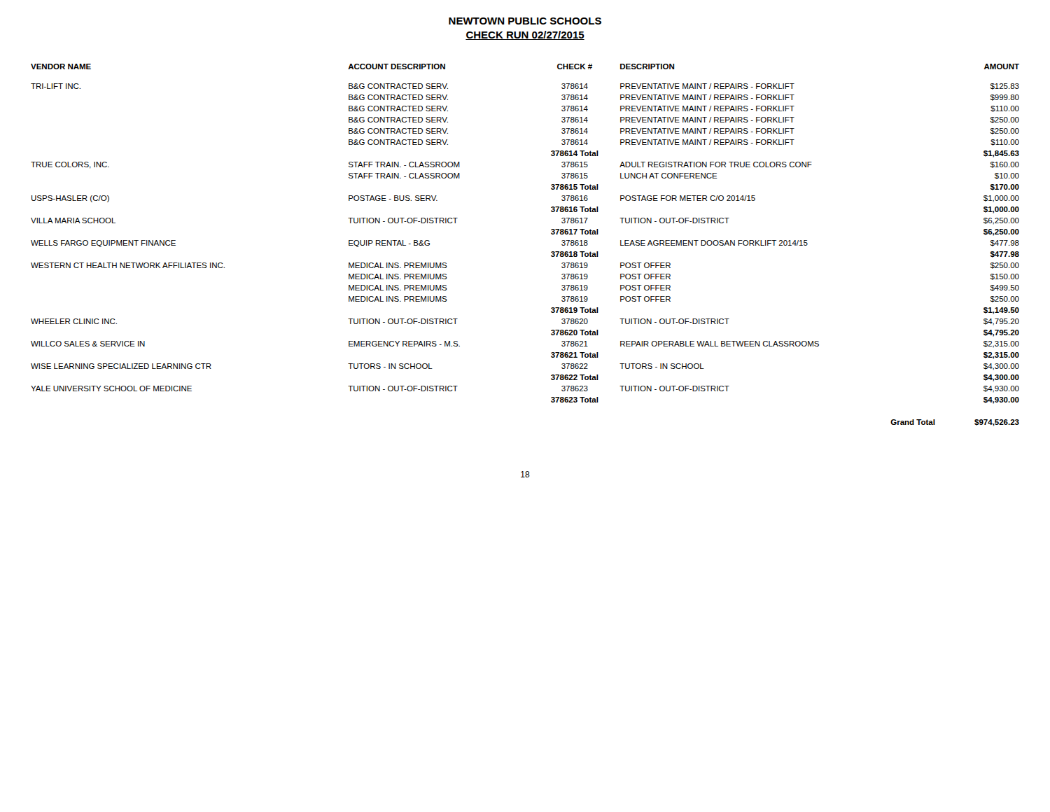NEWTOWN PUBLIC SCHOOLS
CHECK RUN 02/27/2015
| VENDOR NAME | ACCOUNT DESCRIPTION | CHECK # | DESCRIPTION | AMOUNT |
| --- | --- | --- | --- | --- |
| TRI-LIFT INC. | B&G CONTRACTED SERV. | 378614 | PREVENTATIVE MAINT / REPAIRS - FORKLIFT | $125.83 |
| | B&G CONTRACTED SERV. | 378614 | PREVENTATIVE MAINT / REPAIRS - FORKLIFT | $999.80 |
| | B&G CONTRACTED SERV. | 378614 | PREVENTATIVE MAINT / REPAIRS - FORKLIFT | $110.00 |
| | B&G CONTRACTED SERV. | 378614 | PREVENTATIVE MAINT / REPAIRS - FORKLIFT | $250.00 |
| | B&G CONTRACTED SERV. | 378614 | PREVENTATIVE MAINT / REPAIRS - FORKLIFT | $250.00 |
| | B&G CONTRACTED SERV. | 378614 | PREVENTATIVE MAINT / REPAIRS - FORKLIFT | $110.00 |
| | | 378614 Total | | $1,845.63 |
| TRUE COLORS, INC. | STAFF TRAIN. - CLASSROOM | 378615 | ADULT REGISTRATION FOR TRUE COLORS CONF | $160.00 |
| | STAFF TRAIN. - CLASSROOM | 378615 | LUNCH AT CONFERENCE | $10.00 |
| | | 378615 Total | | $170.00 |
| USPS-HASLER (C/O) | POSTAGE - BUS. SERV. | 378616 | POSTAGE FOR METER C/O 2014/15 | $1,000.00 |
| | | 378616 Total | | $1,000.00 |
| VILLA MARIA SCHOOL | TUITION - OUT-OF-DISTRICT | 378617 | TUITION - OUT-OF-DISTRICT | $6,250.00 |
| | | 378617 Total | | $6,250.00 |
| WELLS FARGO EQUIPMENT FINANCE | EQUIP RENTAL - B&G | 378618 | LEASE AGREEMENT DOOSAN FORKLIFT 2014/15 | $477.98 |
| | | 378618 Total | | $477.98 |
| WESTERN CT HEALTH NETWORK AFFILIATES INC. | MEDICAL INS. PREMIUMS | 378619 | POST OFFER | $250.00 |
| | MEDICAL INS. PREMIUMS | 378619 | POST OFFER | $150.00 |
| | MEDICAL INS. PREMIUMS | 378619 | POST OFFER | $499.50 |
| | MEDICAL INS. PREMIUMS | 378619 | POST OFFER | $250.00 |
| | | 378619 Total | | $1,149.50 |
| WHEELER CLINIC INC. | TUITION - OUT-OF-DISTRICT | 378620 | TUITION - OUT-OF-DISTRICT | $4,795.20 |
| | | 378620 Total | | $4,795.20 |
| WILLCO SALES & SERVICE IN | EMERGENCY REPAIRS - M.S. | 378621 | REPAIR OPERABLE WALL BETWEEN CLASSROOMS | $2,315.00 |
| | | 378621 Total | | $2,315.00 |
| WISE LEARNING SPECIALIZED LEARNING CTR | TUTORS - IN SCHOOL | 378622 | TUTORS - IN SCHOOL | $4,300.00 |
| | | 378622 Total | | $4,300.00 |
| YALE UNIVERSITY SCHOOL OF MEDICINE | TUITION - OUT-OF-DISTRICT | 378623 | TUITION - OUT-OF-DISTRICT | $4,930.00 |
| | | 378623 Total | | $4,930.00 |
| | | | Grand Total | $974,526.23 |
18